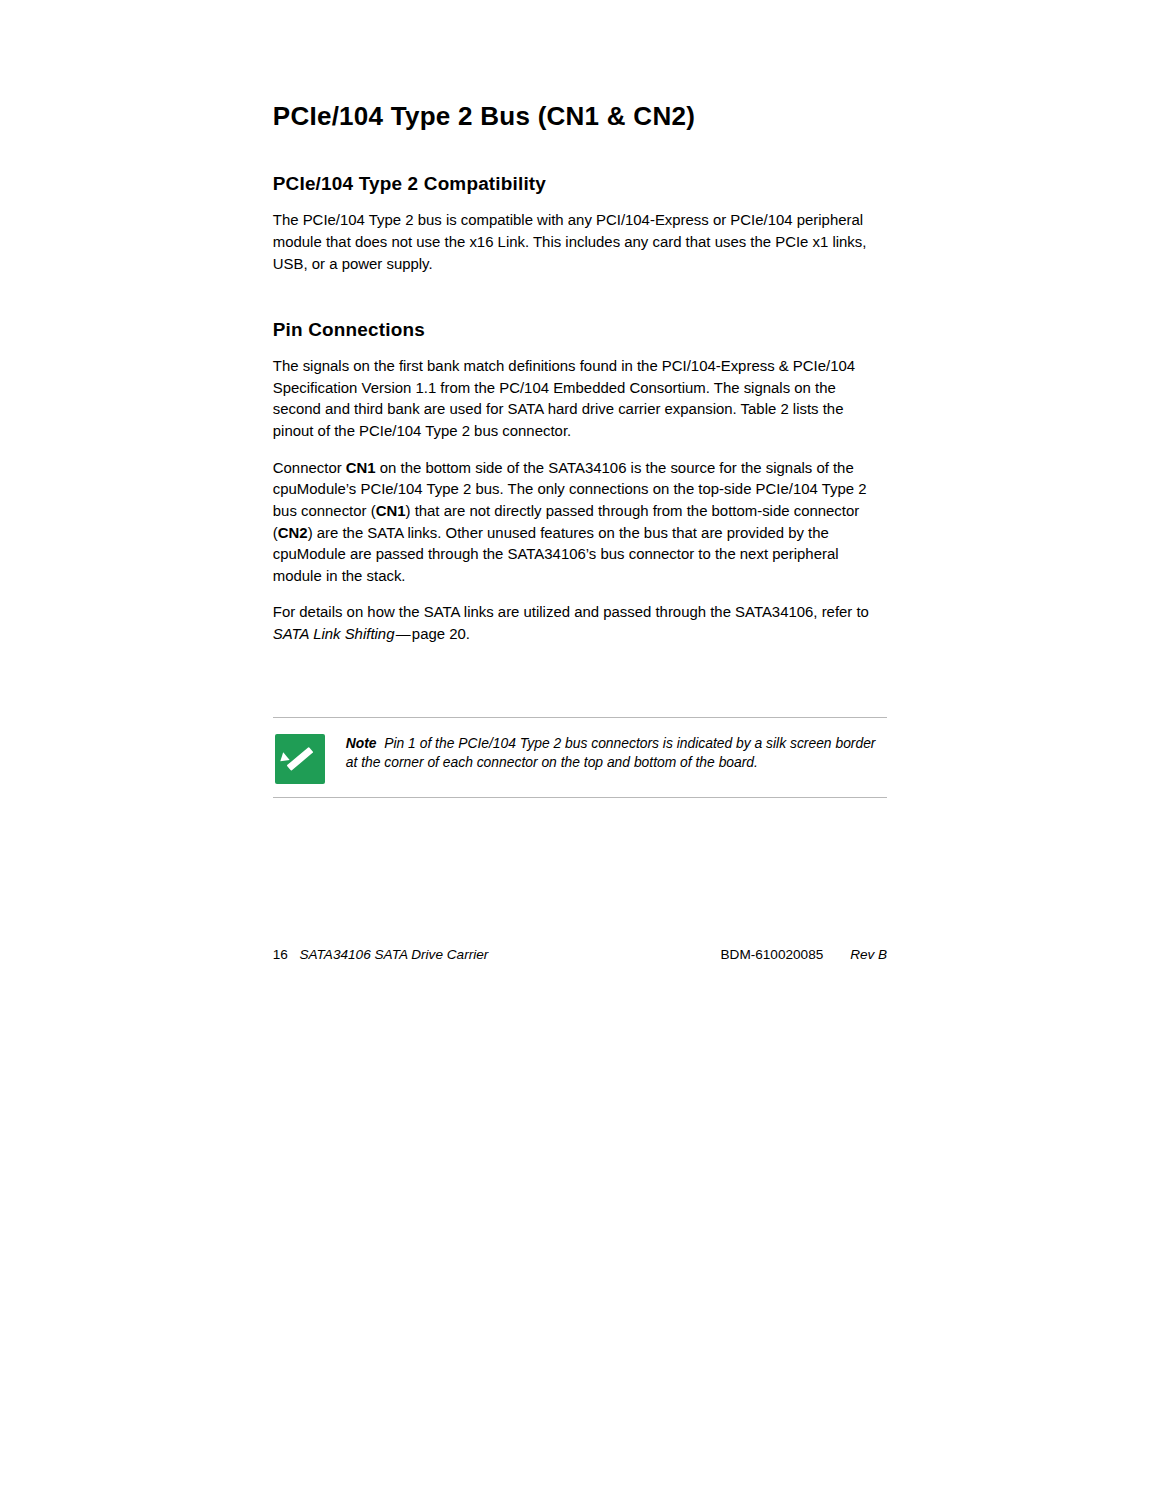PCIe/104 Type 2 Bus (CN1 & CN2)
PCIe/104 Type 2 Compatibility
The PCIe/104 Type 2 bus is compatible with any PCI/104-Express or PCIe/104 peripheral module that does not use the x16 Link. This includes any card that uses the PCIe x1 links, USB, or a power supply.
Pin Connections
The signals on the first bank match definitions found in the PCI/104-Express & PCIe/104 Specification Version 1.1 from the PC/104 Embedded Consortium. The signals on the second and third bank are used for SATA hard drive carrier expansion. Table 2 lists the pinout of the PCIe/104 Type 2 bus connector.
Connector CN1 on the bottom side of the SATA34106 is the source for the signals of the cpuModule’s PCIe/104 Type 2 bus. The only connections on the top-side PCIe/104 Type 2 bus connector (CN1) that are not directly passed through from the bottom-side connector (CN2) are the SATA links. Other unused features on the bus that are provided by the cpuModule are passed through the SATA34106’s bus connector to the next peripheral module in the stack.
For details on how the SATA links are utilized and passed through the SATA34106, refer to SATA Link Shifting — page 20.
Note Pin 1 of the PCIe/104 Type 2 bus connectors is indicated by a silk screen border at the corner of each connector on the top and bottom of the board.
16 SATA34106 SATA Drive Carrier
BDM-610020085 Rev B